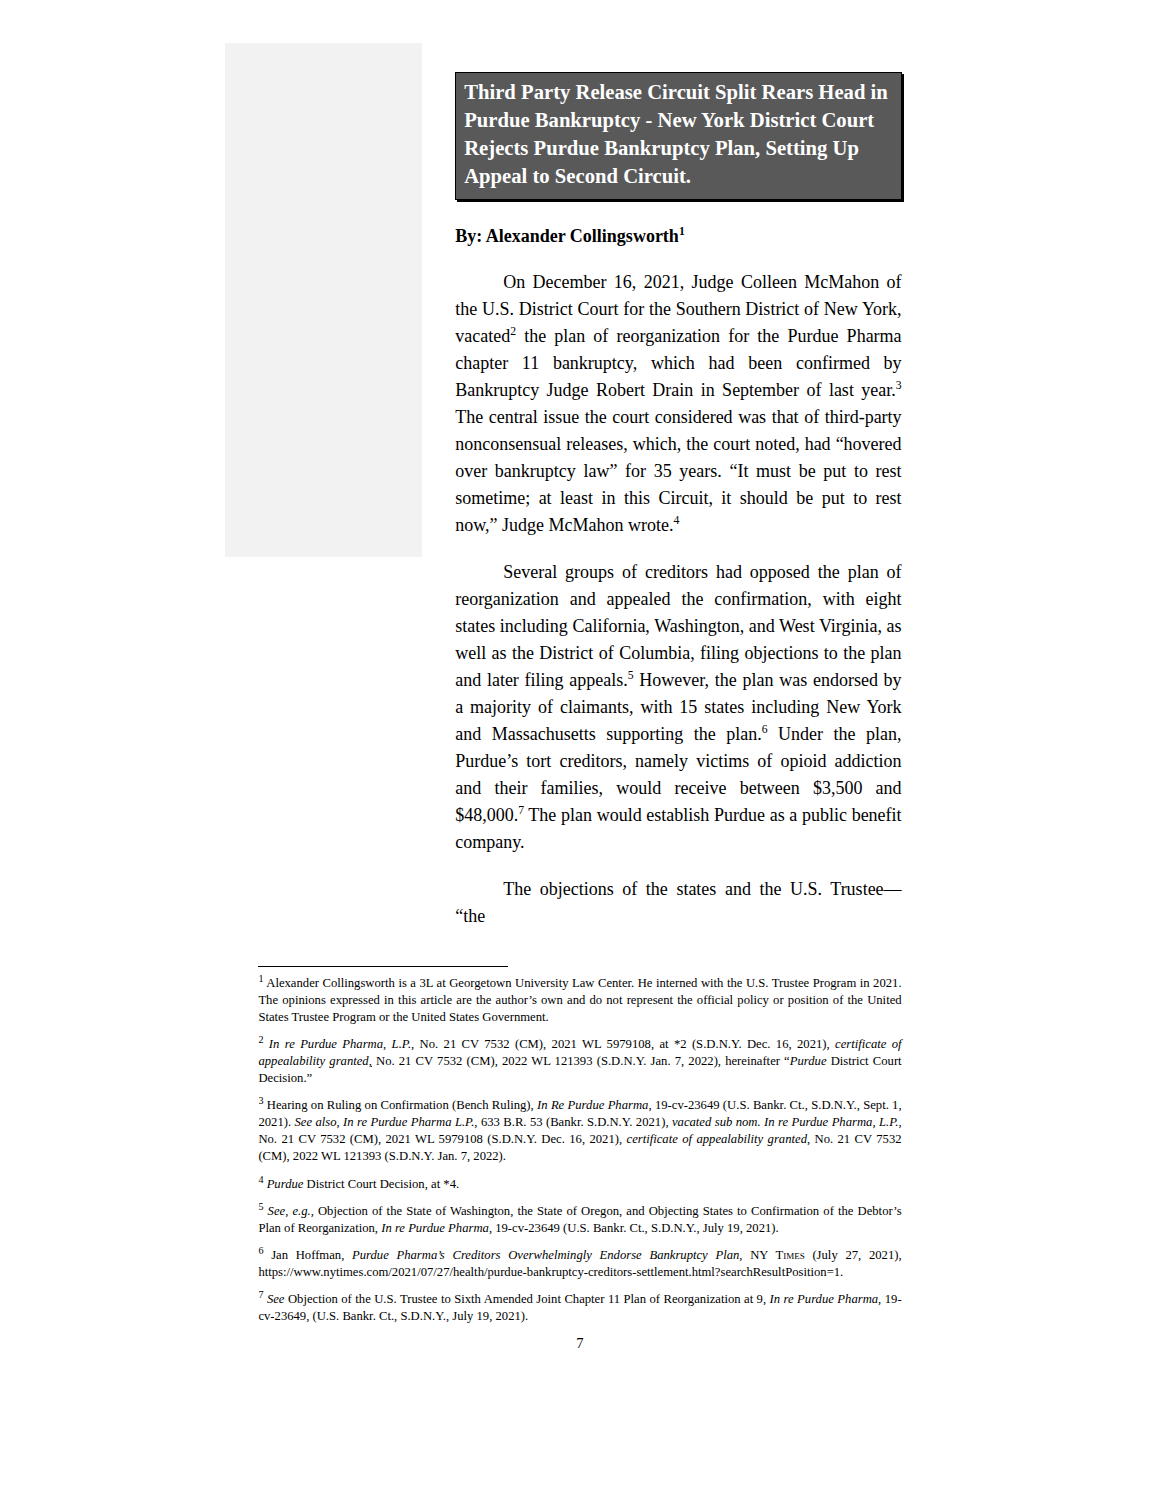Third Party Release Circuit Split Rears Head in Purdue Bankruptcy - New York District Court Rejects Purdue Bankruptcy Plan, Setting Up Appeal to Second Circuit.
By: Alexander Collingsworth1
On December 16, 2021, Judge Colleen McMahon of the U.S. District Court for the Southern District of New York, vacated2 the plan of reorganization for the Purdue Pharma chapter 11 bankruptcy, which had been confirmed by Bankruptcy Judge Robert Drain in September of last year.3 The central issue the court considered was that of third-party nonconsensual releases, which, the court noted, had “hovered over bankruptcy law” for 35 years. “It must be put to rest sometime; at least in this Circuit, it should be put to rest now,” Judge McMahon wrote.4
Several groups of creditors had opposed the plan of reorganization and appealed the confirmation, with eight states including California, Washington, and West Virginia, as well as the District of Columbia, filing objections to the plan and later filing appeals.5 However, the plan was endorsed by a majority of claimants, with 15 states including New York and Massachusetts supporting the plan.6 Under the plan, Purdue’s tort creditors, namely victims of opioid addiction and their families, would receive between $3,500 and $48,000.7 The plan would establish Purdue as a public benefit company.
The objections of the states and the U.S. Trustee— “the
1 Alexander Collingsworth is a 3L at Georgetown University Law Center. He interned with the U.S. Trustee Program in 2021. The opinions expressed in this article are the author’s own and do not represent the official policy or position of the United States Trustee Program or the United States Government.
2 In re Purdue Pharma, L.P., No. 21 CV 7532 (CM), 2021 WL 5979108, at *2 (S.D.N.Y. Dec. 16, 2021), certificate of appealability granted, No. 21 CV 7532 (CM), 2022 WL 121393 (S.D.N.Y. Jan. 7, 2022), hereinafter “Purdue District Court Decision.”
3 Hearing on Ruling on Confirmation (Bench Ruling), In Re Purdue Pharma, 19-cv-23649 (U.S. Bankr. Ct., S.D.N.Y., Sept. 1, 2021). See also, In re Purdue Pharma L.P., 633 B.R. 53 (Bankr. S.D.N.Y. 2021), vacated sub nom. In re Purdue Pharma, L.P., No. 21 CV 7532 (CM), 2021 WL 5979108 (S.D.N.Y. Dec. 16, 2021), certificate of appealability granted, No. 21 CV 7532 (CM), 2022 WL 121393 (S.D.N.Y. Jan. 7, 2022).
4 Purdue District Court Decision, at *4.
5 See, e.g., Objection of the State of Washington, the State of Oregon, and Objecting States to Confirmation of the Debtor’s Plan of Reorganization, In re Purdue Pharma, 19-cv-23649 (U.S. Bankr. Ct., S.D.N.Y., July 19, 2021).
6 Jan Hoffman, Purdue Pharma’s Creditors Overwhelmingly Endorse Bankruptcy Plan, NY Times (July 27, 2021), https://www.nytimes.com/2021/07/27/health/purdue-bankruptcy-creditors-settlement.html?searchResultPosition=1.
7 See Objection of the U.S. Trustee to Sixth Amended Joint Chapter 11 Plan of Reorganization at 9, In re Purdue Pharma, 19-cv-23649, (U.S. Bankr. Ct., S.D.N.Y., July 19, 2021).
7